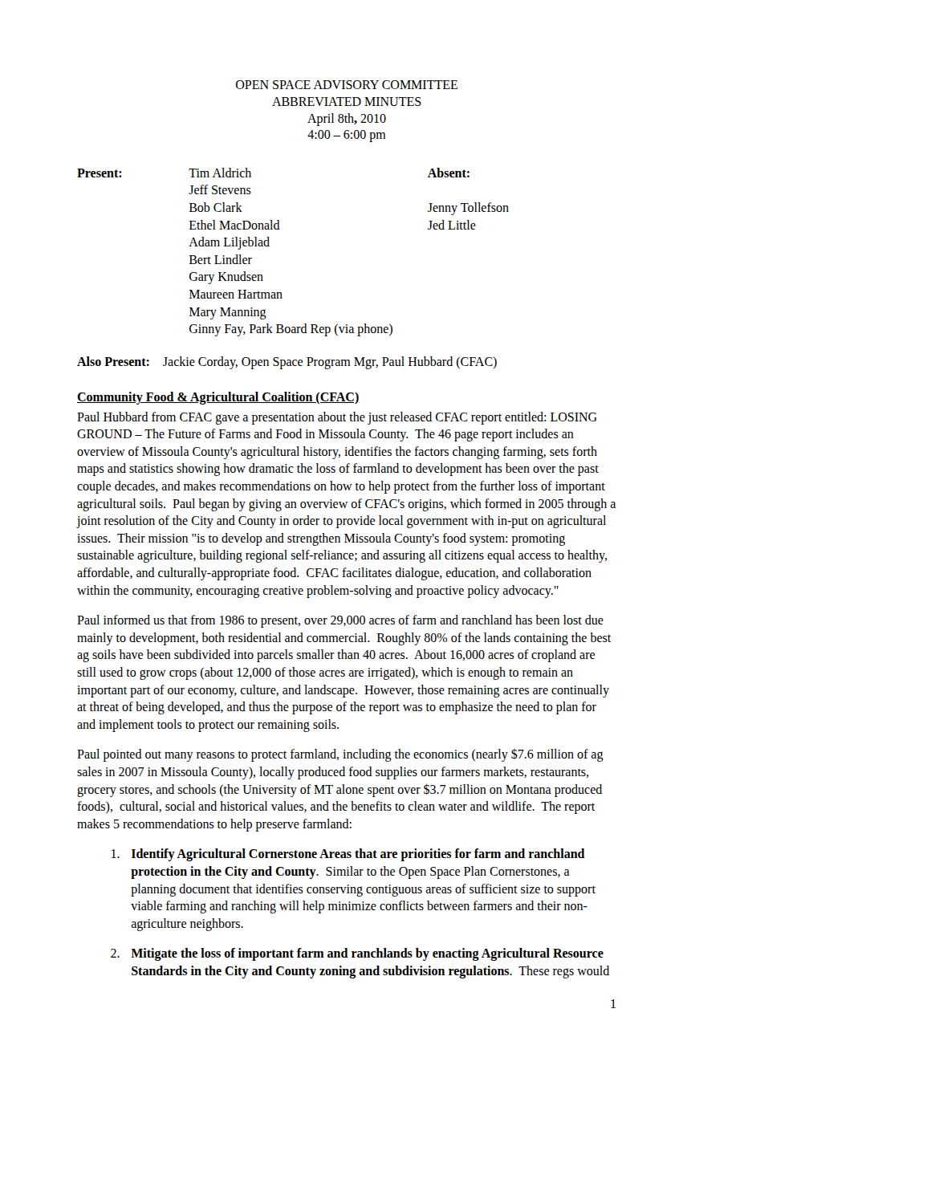OPEN SPACE ADVISORY COMMITTEE
ABBREVIATED MINUTES
April 8th, 2010
4:00 – 6:00 pm
| Present: | Tim Aldrich | Absent: | |
| | Jeff Stevens | | |
| | Bob Clark | Jenny Tollefson |
| | Ethel MacDonald | Jed Little |
| | Adam Liljeblad | | |
| | Bert Lindler | | |
| | Gary Knudsen | | |
| | Maureen Hartman | | |
| | Mary Manning | | |
| | Ginny Fay, Park Board Rep (via phone) |
Also Present: Jackie Corday, Open Space Program Mgr, Paul Hubbard (CFAC)
Community Food & Agricultural Coalition (CFAC)
Paul Hubbard from CFAC gave a presentation about the just released CFAC report entitled: LOSING GROUND – The Future of Farms and Food in Missoula County. The 46 page report includes an overview of Missoula County's agricultural history, identifies the factors changing farming, sets forth maps and statistics showing how dramatic the loss of farmland to development has been over the past couple decades, and makes recommendations on how to help protect from the further loss of important agricultural soils. Paul began by giving an overview of CFAC's origins, which formed in 2005 through a joint resolution of the City and County in order to provide local government with in-put on agricultural issues. Their mission "is to develop and strengthen Missoula County's food system: promoting sustainable agriculture, building regional self-reliance; and assuring all citizens equal access to healthy, affordable, and culturally-appropriate food. CFAC facilitates dialogue, education, and collaboration within the community, encouraging creative problem-solving and proactive policy advocacy."
Paul informed us that from 1986 to present, over 29,000 acres of farm and ranchland has been lost due mainly to development, both residential and commercial. Roughly 80% of the lands containing the best ag soils have been subdivided into parcels smaller than 40 acres. About 16,000 acres of cropland are still used to grow crops (about 12,000 of those acres are irrigated), which is enough to remain an important part of our economy, culture, and landscape. However, those remaining acres are continually at threat of being developed, and thus the purpose of the report was to emphasize the need to plan for and implement tools to protect our remaining soils.
Paul pointed out many reasons to protect farmland, including the economics (nearly $7.6 million of ag sales in 2007 in Missoula County), locally produced food supplies our farmers markets, restaurants, grocery stores, and schools (the University of MT alone spent over $3.7 million on Montana produced foods), cultural, social and historical values, and the benefits to clean water and wildlife. The report makes 5 recommendations to help preserve farmland:
Identify Agricultural Cornerstone Areas that are priorities for farm and ranchland protection in the City and County. Similar to the Open Space Plan Cornerstones, a planning document that identifies conserving contiguous areas of sufficient size to support viable farming and ranching will help minimize conflicts between farmers and their non-agriculture neighbors.
Mitigate the loss of important farm and ranchlands by enacting Agricultural Resource Standards in the City and County zoning and subdivision regulations. These regs would
1